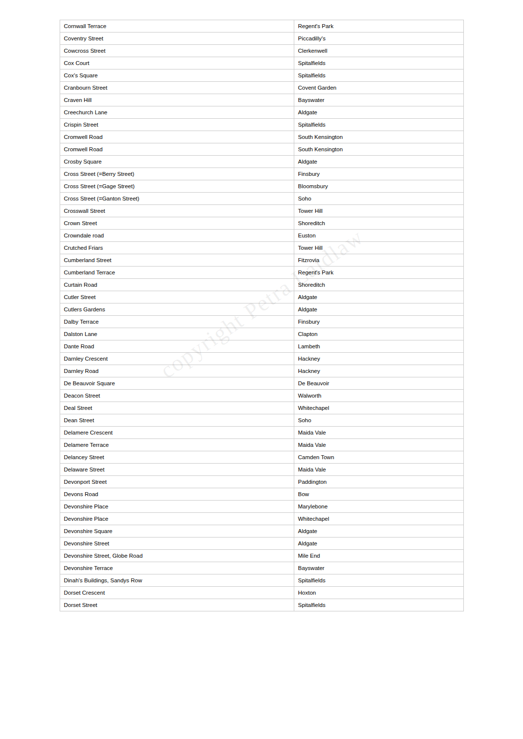copyright Petra Laidlaw
| Cornwall Terrace | Regent's Park |
| Coventry Street | Piccadilly's |
| Cowcross Street | Clerkenwell |
| Cox Court | Spitalfields |
| Cox's Square | Spitalfields |
| Cranbourn Street | Covent Garden |
| Craven Hill | Bayswater |
| Creechurch Lane | Aldgate |
| Crispin Street | Spitalfields |
| Cromwell Road | South Kensington |
| Cromwell Road | South Kensington |
| Crosby Square | Aldgate |
| Cross Street (=Berry Street) | Finsbury |
| Cross Street (=Gage Street) | Bloomsbury |
| Cross Street (=Ganton Street) | Soho |
| Crosswall Street | Tower Hill |
| Crown Street | Shoreditch |
| Crowndale road | Euston |
| Crutched Friars | Tower Hill |
| Cumberland Street | Fitzrovia |
| Cumberland Terrace | Regent's Park |
| Curtain Road | Shoreditch |
| Cutler Street | Aldgate |
| Cutlers Gardens | Aldgate |
| Dalby Terrace | Finsbury |
| Dalston Lane | Clapton |
| Dante Road | Lambeth |
| Darnley Crescent | Hackney |
| Darnley Road | Hackney |
| De Beauvoir Square | De Beauvoir |
| Deacon Street | Walworth |
| Deal Street | Whitechapel |
| Dean Street | Soho |
| Delamere Crescent | Maida Vale |
| Delamere Terrace | Maida Vale |
| Delancey Street | Camden Town |
| Delaware Street | Maida Vale |
| Devonport Street | Paddington |
| Devons Road | Bow |
| Devonshire Place | Marylebone |
| Devonshire Place | Whitechapel |
| Devonshire Square | Aldgate |
| Devonshire Street | Aldgate |
| Devonshire Street, Globe Road | Mile End |
| Devonshire Terrace | Bayswater |
| Dinah's Buildings, Sandys Row | Spitalfields |
| Dorset Crescent | Hoxton |
| Dorset Street | Spitalfields |